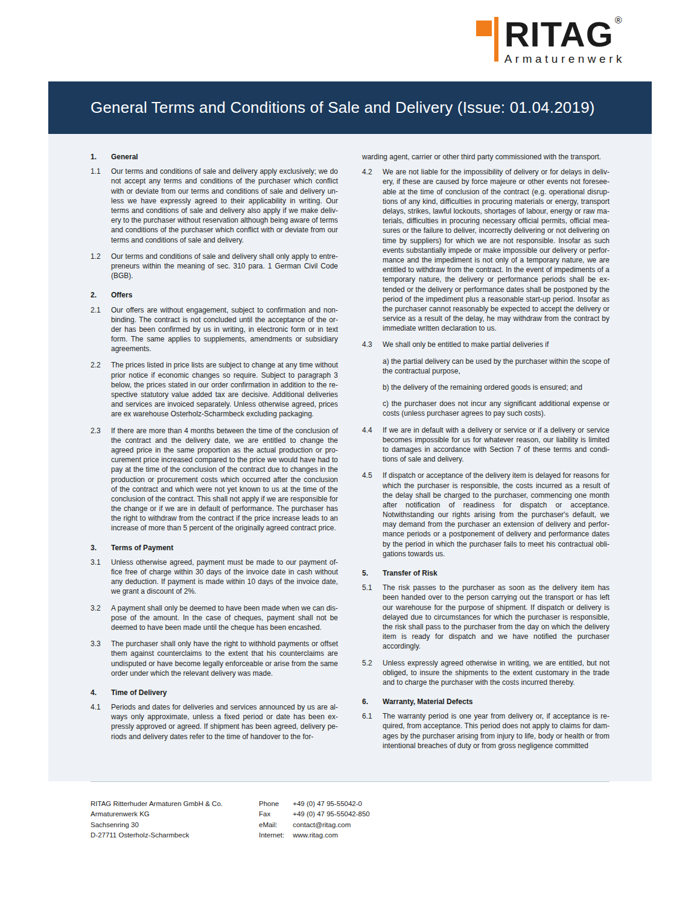RITAG®
Armaturenwerk
General Terms and Conditions of Sale and Delivery (Issue: 01.04.2019)
1.
General
1.1
Our terms and conditions of sale and delivery apply exclusively; we do not accept any terms and conditions of the purchaser which conflict with or deviate from our terms and conditions of sale and delivery unless we have expressly agreed to their applicability in writing. Our terms and conditions of sale and delivery also apply if we make delivery to the purchaser without reservation although being aware of terms and conditions of the purchaser which conflict with or deviate from our terms and conditions of sale and delivery.
1.2
Our terms and conditions of sale and delivery shall only apply to entrepreneurs within the meaning of sec. 310 para. 1 German Civil Code (BGB).
2.
Offers
2.1
Our offers are without engagement, subject to confirmation and non-binding. The contract is not concluded until the acceptance of the order has been confirmed by us in writing, in electronic form or in text form. The same applies to supplements, amendments or subsidiary agreements.
2.2
The prices listed in price lists are subject to change at any time without prior notice if economic changes so require. Subject to paragraph 3 below, the prices stated in our order confirmation in addition to the respective statutory value added tax are decisive. Additional deliveries and services are invoiced separately. Unless otherwise agreed, prices are ex warehouse Osterholz-Scharmbeck excluding packaging.
2.3
If there are more than 4 months between the time of the conclusion of the contract and the delivery date, we are entitled to change the agreed price in the same proportion as the actual production or procurement price increased compared to the price we would have had to pay at the time of the conclusion of the contract due to changes in the production or procurement costs which occurred after the conclusion of the contract and which were not yet known to us at the time of the conclusion of the contract. This shall not apply if we are responsible for the change or if we are in default of performance. The purchaser has the right to withdraw from the contract if the price increase leads to an increase of more than 5 percent of the originally agreed contract price.
3.
Terms of Payment
3.1
Unless otherwise agreed, payment must be made to our payment office free of charge within 30 days of the invoice date in cash without any deduction. If payment is made within 10 days of the invoice date, we grant a discount of 2%.
3.2
A payment shall only be deemed to have been made when we can dispose of the amount. In the case of cheques, payment shall not be deemed to have been made until the cheque has been encashed.
3.3
The purchaser shall only have the right to withhold payments or offset them against counterclaims to the extent that his counterclaims are undisputed or have become legally enforceable or arise from the same order under which the relevant delivery was made.
4.
Time of Delivery
4.1
Periods and dates for deliveries and services announced by us are always only approximate, unless a fixed period or date has been expressly approved or agreed. If shipment has been agreed, delivery periods and delivery dates refer to the time of handover to the for-
warding agent, carrier or other third party commissioned with the transport.
4.2
We are not liable for the impossibility of delivery or for delays in delivery, if these are caused by force majeure or other events not foreseeable at the time of conclusion of the contract (e.g. operational disruptions of any kind, difficulties in procuring materials or energy, transport delays, strikes, lawful lockouts, shortages of labour, energy or raw materials, difficulties in procuring necessary official permits, official measures or the failure to deliver, incorrectly delivering or not delivering on time by suppliers) for which we are not responsible. Insofar as such events substantially impede or make impossible our delivery or performance and the impediment is not only of a temporary nature, we are entitled to withdraw from the contract. In the event of impediments of a temporary nature, the delivery or performance periods shall be extended or the delivery or performance dates shall be postponed by the period of the impediment plus a reasonable start-up period. Insofar as the purchaser cannot reasonably be expected to accept the delivery or service as a result of the delay, he may withdraw from the contract by immediate written declaration to us.
4.3
We shall only be entitled to make partial deliveries if
a) the partial delivery can be used by the purchaser within the scope of the contractual purpose,
b) the delivery of the remaining ordered goods is ensured; and
c) the purchaser does not incur any significant additional expense or costs (unless purchaser agrees to pay such costs).
4.4
If we are in default with a delivery or service or if a delivery or service becomes impossible for us for whatever reason, our liability is limited to damages in accordance with Section 7 of these terms and conditions of sale and delivery.
4.5
If dispatch or acceptance of the delivery item is delayed for reasons for which the purchaser is responsible, the costs incurred as a result of the delay shall be charged to the purchaser, commencing one month after notification of readiness for dispatch or acceptance. Notwithstanding our rights arising from the purchaser's default, we may demand from the purchaser an extension of delivery and performance periods or a postponement of delivery and performance dates by the period in which the purchaser fails to meet his contractual obligations towards us.
5.
Transfer of Risk
5.1
The risk passes to the purchaser as soon as the delivery item has been handed over to the person carrying out the transport or has left our warehouse for the purpose of shipment. If dispatch or delivery is delayed due to circumstances for which the purchaser is responsible, the risk shall pass to the purchaser from the day on which the delivery item is ready for dispatch and we have notified the purchaser accordingly.
5.2
Unless expressly agreed otherwise in writing, we are entitled, but not obliged, to insure the shipments to the extent customary in the trade and to charge the purchaser with the costs incurred thereby.
6.
Warranty, Material Defects
6.1
The warranty period is one year from delivery or, if acceptance is required, from acceptance. This period does not apply to claims for damages by the purchaser arising from injury to life, body or health or from intentional breaches of duty or from gross negligence committed
RITAG Ritterhuder Armaturen GmbH & Co.
Armaturenwerk KG
Sachsenring 30
D-27711 Osterholz-Scharmbeck
| Phone | +49 (0) 47 95-55042-0 |
| Fax | +49 (0) 47 95-55042-850 |
| eMail: | contact@ritag.com |
| Internet: | www.ritag.com |